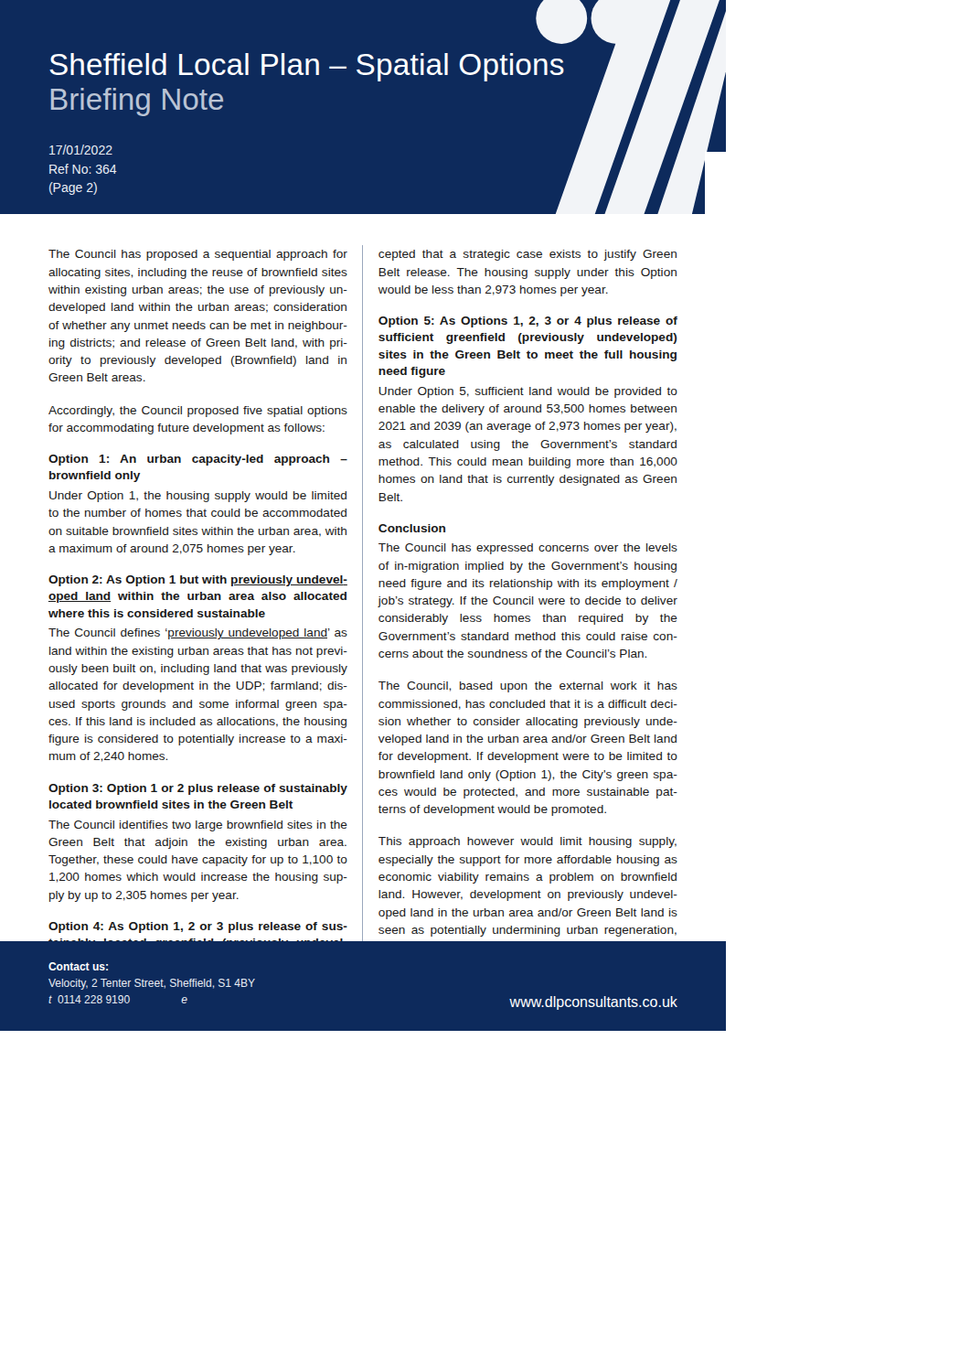Sheffield Local Plan – Spatial Options
Briefing Note
17/01/2022
Ref No: 364
(Page 2)
The Council has proposed a sequential approach for allocating sites, including the reuse of brownfield sites within existing urban areas; the use of previously undeveloped land within the urban areas; consideration of whether any unmet needs can be met in neighbouring districts; and release of Green Belt land, with priority to previously developed (Brownfield) land in Green Belt areas.
Accordingly, the Council proposed five spatial options for accommodating future development as follows:
Option 1: An urban capacity-led approach – brownfield only
Under Option 1, the housing supply would be limited to the number of homes that could be accommodated on suitable brownfield sites within the urban area, with a maximum of around 2,075 homes per year.
Option 2: As Option 1 but with previously undeveloped land within the urban area also allocated where this is considered sustainable
The Council defines ‘previously undeveloped land’ as land within the existing urban areas that has not previously been built on, including land that was previously allocated for development in the UDP; farmland; disused sports grounds and some informal green spaces. If this land is included as allocations, the housing figure is considered to potentially increase to a maximum of 2,240 homes.
Option 3: Option 1 or 2 plus release of sustainably located brownfield sites in the Green Belt
The Council identifies two large brownfield sites in the Green Belt that adjoin the existing urban area. Together, these could have capacity for up to 1,100 to 1,200 homes which would increase the housing supply by up to 2,305 homes per year.
Option 4: As Option 1, 2 or 3 plus release of sustainably located greenfield (previously undeveloped) sites in the Green Belt
There are a number of sites in the Green Belt where there may be site-specific circumstances to justify altering the Green Belt boundary, even if it is not accepted that a strategic case exists to justify Green Belt release. The housing supply under this Option would be less than 2,973 homes per year.
Option 5: As Options 1, 2, 3 or 4 plus release of sufficient greenfield (previously undeveloped) sites in the Green Belt to meet the full housing need figure
Under Option 5, sufficient land would be provided to enable the delivery of around 53,500 homes between 2021 and 2039 (an average of 2,973 homes per year), as calculated using the Government’s standard method. This could mean building more than 16,000 homes on land that is currently designated as Green Belt.
Conclusion
The Council has expressed concerns over the levels of in-migration implied by the Government’s housing need figure and its relationship with its employment / job’s strategy. If the Council were to decide to deliver considerably less homes than required by the Government’s standard method this could raise concerns about the soundness of the Council’s Plan.
The Council, based upon the external work it has commissioned, has concluded that it is a difficult decision whether to consider allocating previously undeveloped land in the urban area and/or Green Belt land for development. If development were to be limited to brownfield land only (Option 1), the City's green spaces would be protected, and more sustainable patterns of development would be promoted.
This approach however would limit housing supply, especially the support for more affordable housing as economic viability remains a problem on brownfield land. However, development on previously undeveloped land in the urban area and/or Green Belt land is seen as potentially undermining urban regeneration, increase commuting from suburban areas and cause harming the environment.
Nevertheless, the approach being recommended to the Co-Operative Executive is to pursue Option 3.
Contact us:
Velocity, 2 Tenter Street, Sheffield, S1 4BY
t 0114 228 9190 e
www.dlpconsultants.co.uk